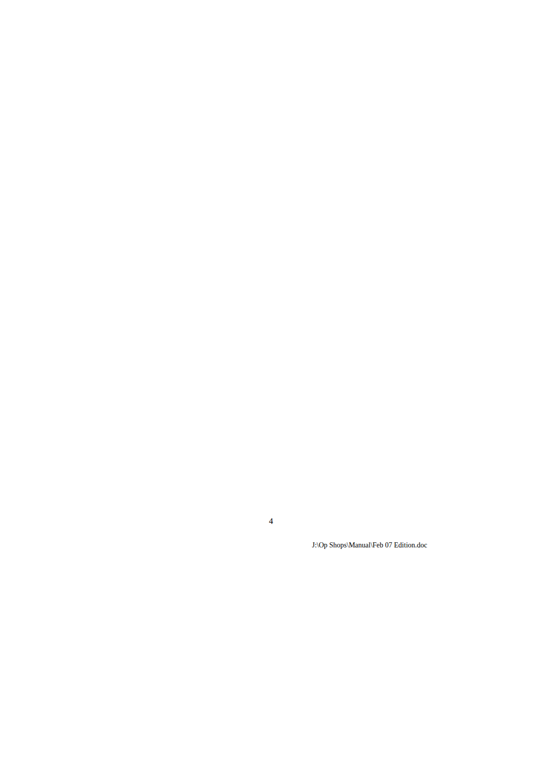4
J:\Op Shops\Manual\Feb 07 Edition.doc